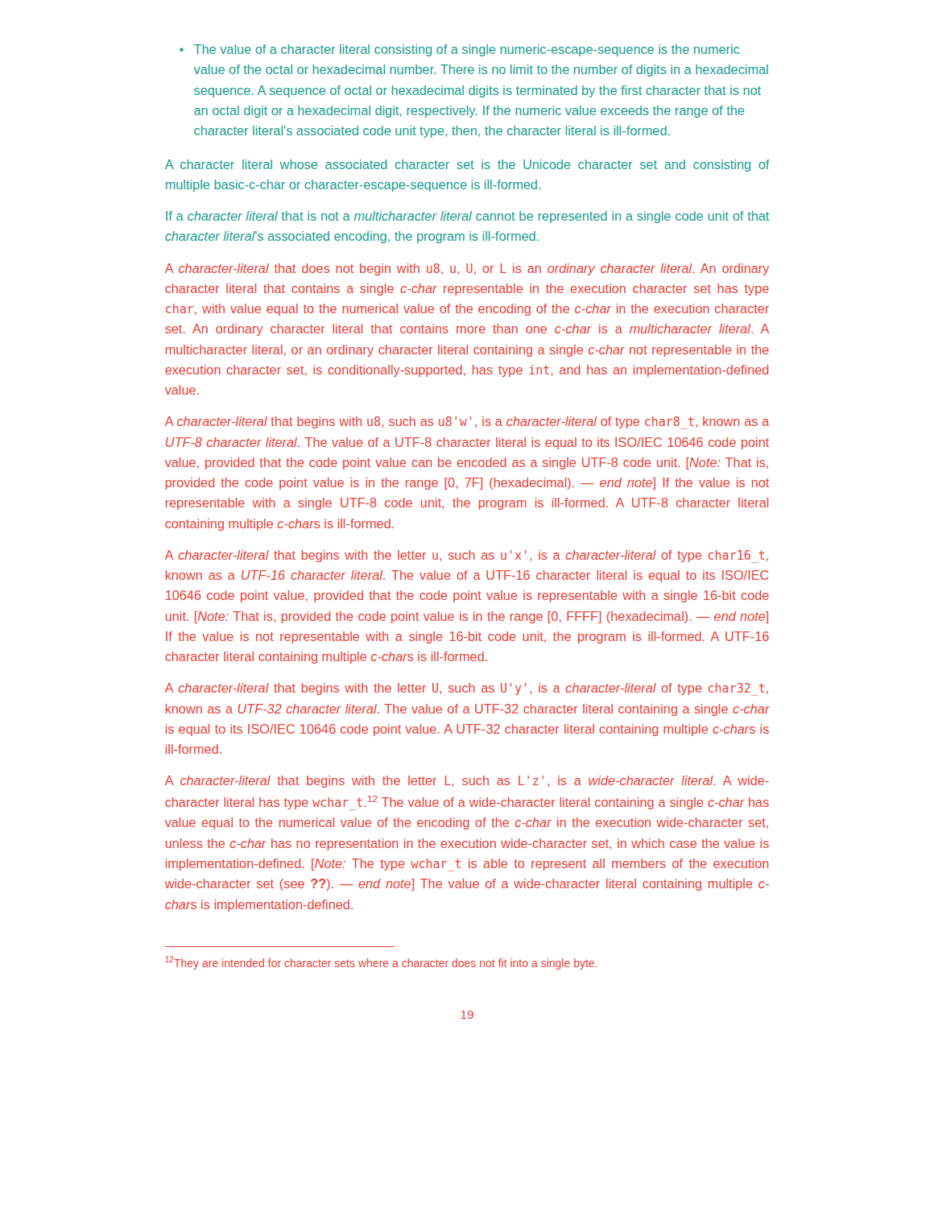The value of a character literal consisting of a single numeric-escape-sequence is the numeric value of the octal or hexadecimal number. There is no limit to the number of digits in a hexadecimal sequence. A sequence of octal or hexadecimal digits is terminated by the first character that is not an octal digit or a hexadecimal digit, respectively. If the numeric value exceeds the range of the character literal's associated code unit type, then, the character literal is ill-formed.
A character literal whose associated character set is the Unicode character set and consisting of multiple basic-c-char or character-escape-sequence is ill-formed.
If a character literal that is not a multicharacter literal cannot be represented in a single code unit of that character literal's associated encoding, the program is ill-formed.
A character-literal that does not begin with u8, u, U, or L is an ordinary character literal. An ordinary character literal that contains a single c-char representable in the execution character set has type char, with value equal to the numerical value of the encoding of the c-char in the execution character set. An ordinary character literal that contains more than one c-char is a multicharacter literal. A multicharacter literal, or an ordinary character literal containing a single c-char not representable in the execution character set, is conditionally-supported, has type int, and has an implementation-defined value.
A character-literal that begins with u8, such as u8'w', is a character-literal of type char8_t, known as a UTF-8 character literal. The value of a UTF-8 character literal is equal to its ISO/IEC 10646 code point value, provided that the code point value can be encoded as a single UTF-8 code unit. [Note: That is, provided the code point value is in the range [0, 7F] (hexadecimal). — end note] If the value is not representable with a single UTF-8 code unit, the program is ill-formed. A UTF-8 character literal containing multiple c-chars is ill-formed.
A character-literal that begins with the letter u, such as u'x', is a character-literal of type char16_t, known as a UTF-16 character literal. The value of a UTF-16 character literal is equal to its ISO/IEC 10646 code point value, provided that the code point value is representable with a single 16-bit code unit. [Note: That is, provided the code point value is in the range [0, FFFF] (hexadecimal). — end note] If the value is not representable with a single 16-bit code unit, the program is ill-formed. A UTF-16 character literal containing multiple c-chars is ill-formed.
A character-literal that begins with the letter U, such as U'y', is a character-literal of type char32_t, known as a UTF-32 character literal. The value of a UTF-32 character literal containing a single c-char is equal to its ISO/IEC 10646 code point value. A UTF-32 character literal containing multiple c-chars is ill-formed.
A character-literal that begins with the letter L, such as L'z', is a wide-character literal. A wide-character literal has type wchar_t.12 The value of a wide-character literal containing a single c-char has value equal to the numerical value of the encoding of the c-char in the execution wide-character set, unless the c-char has no representation in the execution wide-character set, in which case the value is implementation-defined. [Note: The type wchar_t is able to represent all members of the execution wide-character set (see ??). — end note] The value of a wide-character literal containing multiple c-chars is implementation-defined.
12They are intended for character sets where a character does not fit into a single byte.
19